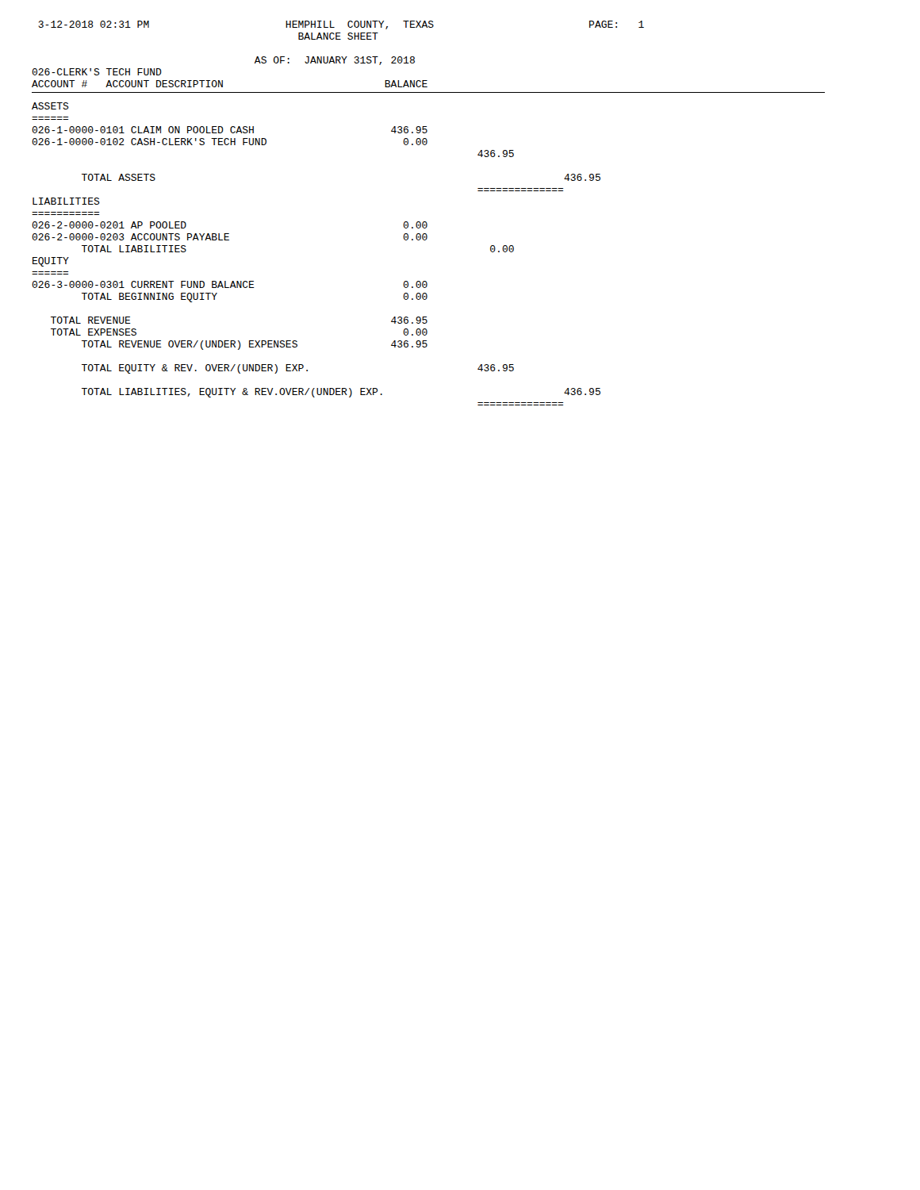3-12-2018 02:31 PM                      HEMPHILL  COUNTY,  TEXAS                         PAGE:   1
                                           BALANCE SHEET

                                    AS OF:  JANUARY 31ST, 2018
026-CLERK'S TECH FUND
ACCOUNT #   ACCOUNT DESCRIPTION                          BALANCE
ASSETS
======
026-1-0000-0101 CLAIM ON POOLED CASH                      436.95
026-1-0000-0102 CASH-CLERK'S TECH FUND                      0.00
                                                                        436.95

        TOTAL ASSETS                                                                  436.95
                                                                        ==============
LIABILITIES
===========
026-2-0000-0201 AP POOLED                                   0.00
026-2-0000-0203 ACCOUNTS PAYABLE                            0.00
        TOTAL LIABILITIES                                                 0.00
EQUITY
======
026-3-0000-0301 CURRENT FUND BALANCE                        0.00
        TOTAL BEGINNING EQUITY                              0.00

   TOTAL REVENUE                                          436.95
   TOTAL EXPENSES                                           0.00
        TOTAL REVENUE OVER/(UNDER) EXPENSES               436.95

        TOTAL EQUITY & REV. OVER/(UNDER) EXP.                           436.95

        TOTAL LIABILITIES, EQUITY & REV.OVER/(UNDER) EXP.                             436.95
                                                                        ==============